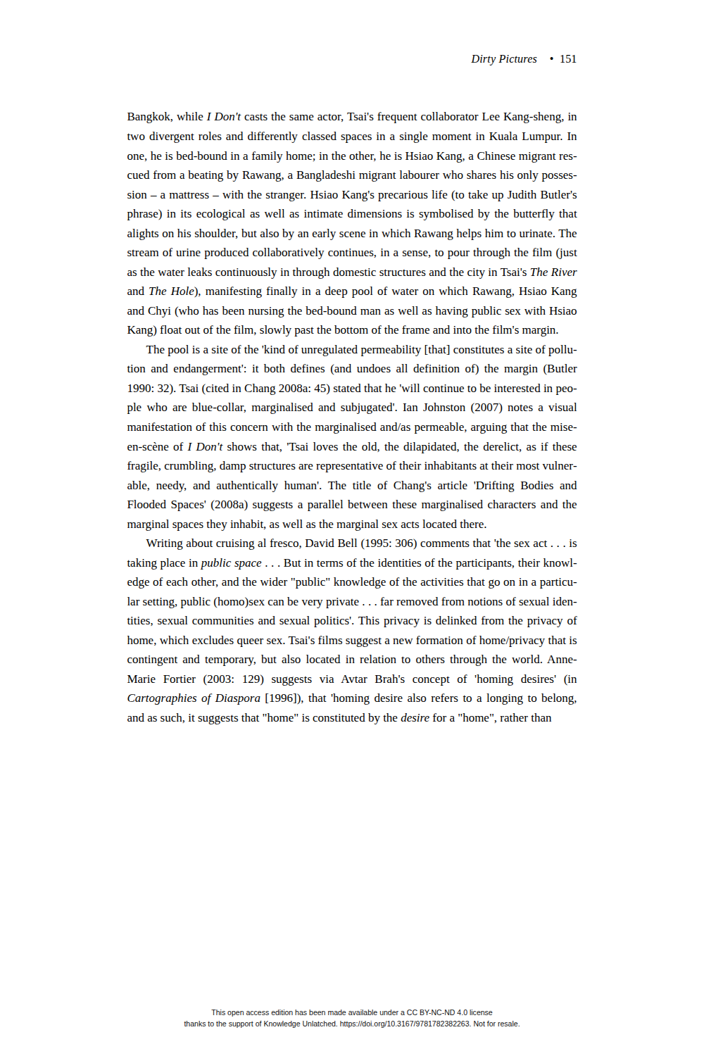Dirty Pictures• 151
Bangkok, while I Don't casts the same actor, Tsai's frequent collaborator Lee Kang-sheng, in two divergent roles and differently classed spaces in a single moment in Kuala Lumpur. In one, he is bed-bound in a family home; in the other, he is Hsiao Kang, a Chinese migrant rescued from a beating by Rawang, a Bangladeshi migrant labourer who shares his only possession – a mattress – with the stranger. Hsiao Kang's precarious life (to take up Judith Butler's phrase) in its ecological as well as intimate dimensions is symbolised by the butterfly that alights on his shoulder, but also by an early scene in which Rawang helps him to urinate. The stream of urine produced collaboratively continues, in a sense, to pour through the film (just as the water leaks continuously in through domestic structures and the city in Tsai's The River and The Hole), manifesting finally in a deep pool of water on which Rawang, Hsiao Kang and Chyi (who has been nursing the bed-bound man as well as having public sex with Hsiao Kang) float out of the film, slowly past the bottom of the frame and into the film's margin.
The pool is a site of the 'kind of unregulated permeability [that] constitutes a site of pollution and endangerment': it both defines (and undoes all definition of) the margin (Butler 1990: 32). Tsai (cited in Chang 2008a: 45) stated that he 'will continue to be interested in people who are blue-collar, marginalised and subjugated'. Ian Johnston (2007) notes a visual manifestation of this concern with the marginalised and/as permeable, arguing that the mise-en-scène of I Don't shows that, 'Tsai loves the old, the dilapidated, the derelict, as if these fragile, crumbling, damp structures are representative of their inhabitants at their most vulnerable, needy, and authentically human'. The title of Chang's article 'Drifting Bodies and Flooded Spaces' (2008a) suggests a parallel between these marginalised characters and the marginal spaces they inhabit, as well as the marginal sex acts located there.
Writing about cruising al fresco, David Bell (1995: 306) comments that 'the sex act . . . is taking place in public space . . . But in terms of the identities of the participants, their knowledge of each other, and the wider "public" knowledge of the activities that go on in a particular setting, public (homo)sex can be very private . . . far removed from notions of sexual identities, sexual communities and sexual politics'. This privacy is delinked from the privacy of home, which excludes queer sex. Tsai's films suggest a new formation of home/privacy that is contingent and temporary, but also located in relation to others through the world. Anne-Marie Fortier (2003: 129) suggests via Avtar Brah's concept of 'homing desires' (in Cartographies of Diaspora [1996]), that 'homing desire also refers to a longing to belong, and as such, it suggests that "home" is constituted by the desire for a "home", rather than
This open access edition has been made available under a CC BY-NC-ND 4.0 license
thanks to the support of Knowledge Unlatched. https://doi.org/10.3167/9781782382263. Not for resale.